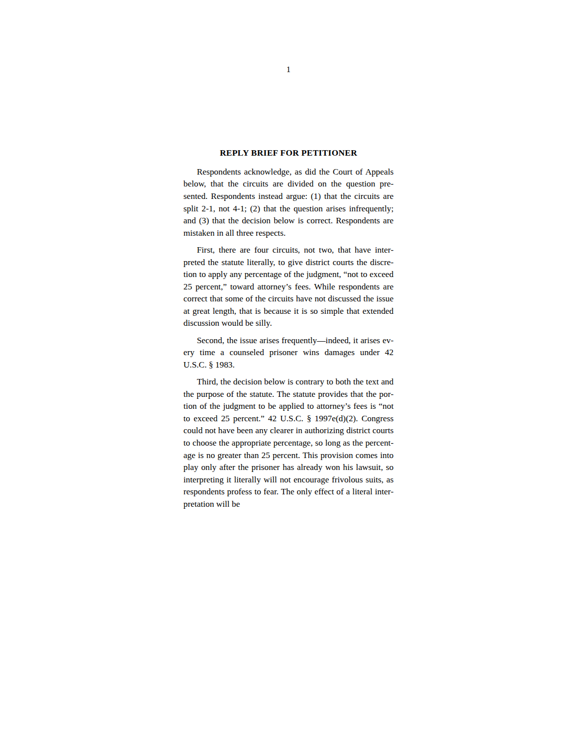1
REPLY BRIEF FOR PETITIONER
Respondents acknowledge, as did the Court of Appeals below, that the circuits are divided on the question presented. Respondents instead argue: (1) that the circuits are split 2-1, not 4-1; (2) that the question arises infrequently; and (3) that the decision below is correct. Respondents are mistaken in all three respects.
First, there are four circuits, not two, that have interpreted the statute literally, to give district courts the discretion to apply any percentage of the judgment, “not to exceed 25 percent,” toward attorney’s fees. While respondents are correct that some of the circuits have not discussed the issue at great length, that is because it is so simple that extended discussion would be silly.
Second, the issue arises frequently—indeed, it arises every time a counseled prisoner wins damages under 42 U.S.C. § 1983.
Third, the decision below is contrary to both the text and the purpose of the statute. The statute provides that the portion of the judgment to be applied to attorney’s fees is “not to exceed 25 percent.” 42 U.S.C. § 1997e(d)(2). Congress could not have been any clearer in authorizing district courts to choose the appropriate percentage, so long as the percentage is no greater than 25 percent. This provision comes into play only after the prisoner has already won his lawsuit, so interpreting it literally will not encourage frivolous suits, as respondents profess to fear. The only effect of a literal interpretation will be